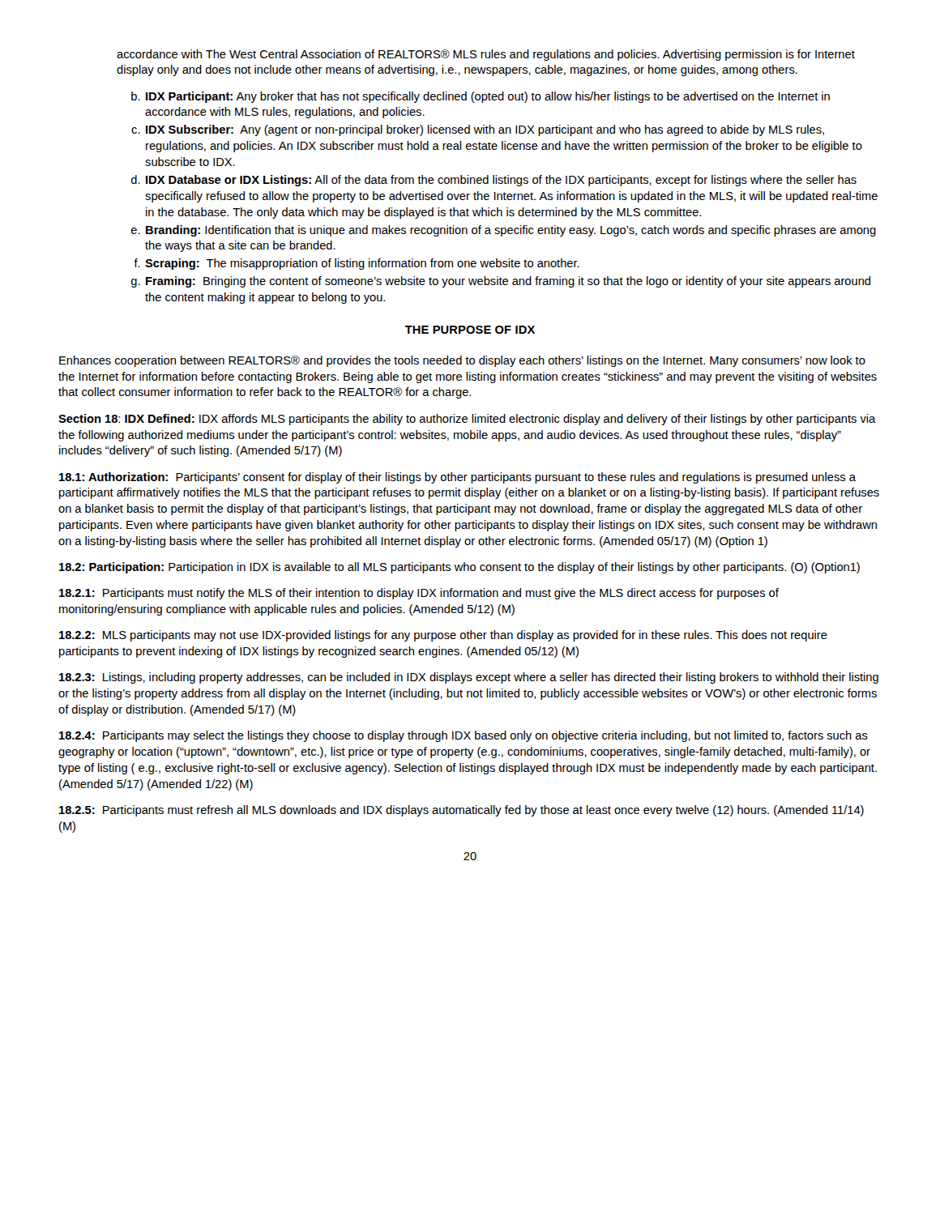accordance with The West Central Association of REALTORS® MLS rules and regulations and policies. Advertising permission is for Internet display only and does not include other means of advertising, i.e., newspapers, cable, magazines, or home guides, among others.
IDX Participant: Any broker that has not specifically declined (opted out) to allow his/her listings to be advertised on the Internet in accordance with MLS rules, regulations, and policies.
IDX Subscriber: Any (agent or non-principal broker) licensed with an IDX participant and who has agreed to abide by MLS rules, regulations, and policies. An IDX subscriber must hold a real estate license and have the written permission of the broker to be eligible to subscribe to IDX.
IDX Database or IDX Listings: All of the data from the combined listings of the IDX participants, except for listings where the seller has specifically refused to allow the property to be advertised over the Internet. As information is updated in the MLS, it will be updated real-time in the database. The only data which may be displayed is that which is determined by the MLS committee.
Branding: Identification that is unique and makes recognition of a specific entity easy. Logo’s, catch words and specific phrases are among the ways that a site can be branded.
Scraping: The misappropriation of listing information from one website to another.
Framing: Bringing the content of someone’s website to your website and framing it so that the logo or identity of your site appears around the content making it appear to belong to you.
THE PURPOSE OF IDX
Enhances cooperation between REALTORS® and provides the tools needed to display each others’ listings on the Internet. Many consumers’ now look to the Internet for information before contacting Brokers. Being able to get more listing information creates “stickiness” and may prevent the visiting of websites that collect consumer information to refer back to the REALTOR® for a charge.
Section 18: IDX Defined: IDX affords MLS participants the ability to authorize limited electronic display and delivery of their listings by other participants via the following authorized mediums under the participant’s control: websites, mobile apps, and audio devices. As used throughout these rules, “display” includes “delivery” of such listing. (Amended 5/17) (M)
18.1: Authorization: Participants’ consent for display of their listings by other participants pursuant to these rules and regulations is presumed unless a participant affirmatively notifies the MLS that the participant refuses to permit display (either on a blanket or on a listing-by-listing basis). If participant refuses on a blanket basis to permit the display of that participant’s listings, that participant may not download, frame or display the aggregated MLS data of other participants. Even where participants have given blanket authority for other participants to display their listings on IDX sites, such consent may be withdrawn on a listing-by-listing basis where the seller has prohibited all Internet display or other electronic forms. (Amended 05/17) (M) (Option 1)
18.2: Participation: Participation in IDX is available to all MLS participants who consent to the display of their listings by other participants. (O) (Option1)
18.2.1: Participants must notify the MLS of their intention to display IDX information and must give the MLS direct access for purposes of monitoring/ensuring compliance with applicable rules and policies. (Amended 5/12) (M)
18.2.2: MLS participants may not use IDX-provided listings for any purpose other than display as provided for in these rules. This does not require participants to prevent indexing of IDX listings by recognized search engines. (Amended 05/12) (M)
18.2.3: Listings, including property addresses, can be included in IDX displays except where a seller has directed their listing brokers to withhold their listing or the listing’s property address from all display on the Internet (including, but not limited to, publicly accessible websites or VOW’s) or other electronic forms of display or distribution. (Amended 5/17) (M)
18.2.4: Participants may select the listings they choose to display through IDX based only on objective criteria including, but not limited to, factors such as geography or location (“uptown”, “downtown”, etc.), list price or type of property (e.g., condominiums, cooperatives, single-family detached, multi-family), or type of listing ( e.g., exclusive right-to-sell or exclusive agency). Selection of listings displayed through IDX must be independently made by each participant. (Amended 5/17) (Amended 1/22) (M)
18.2.5: Participants must refresh all MLS downloads and IDX displays automatically fed by those at least once every twelve (12) hours. (Amended 11/14) (M)
20